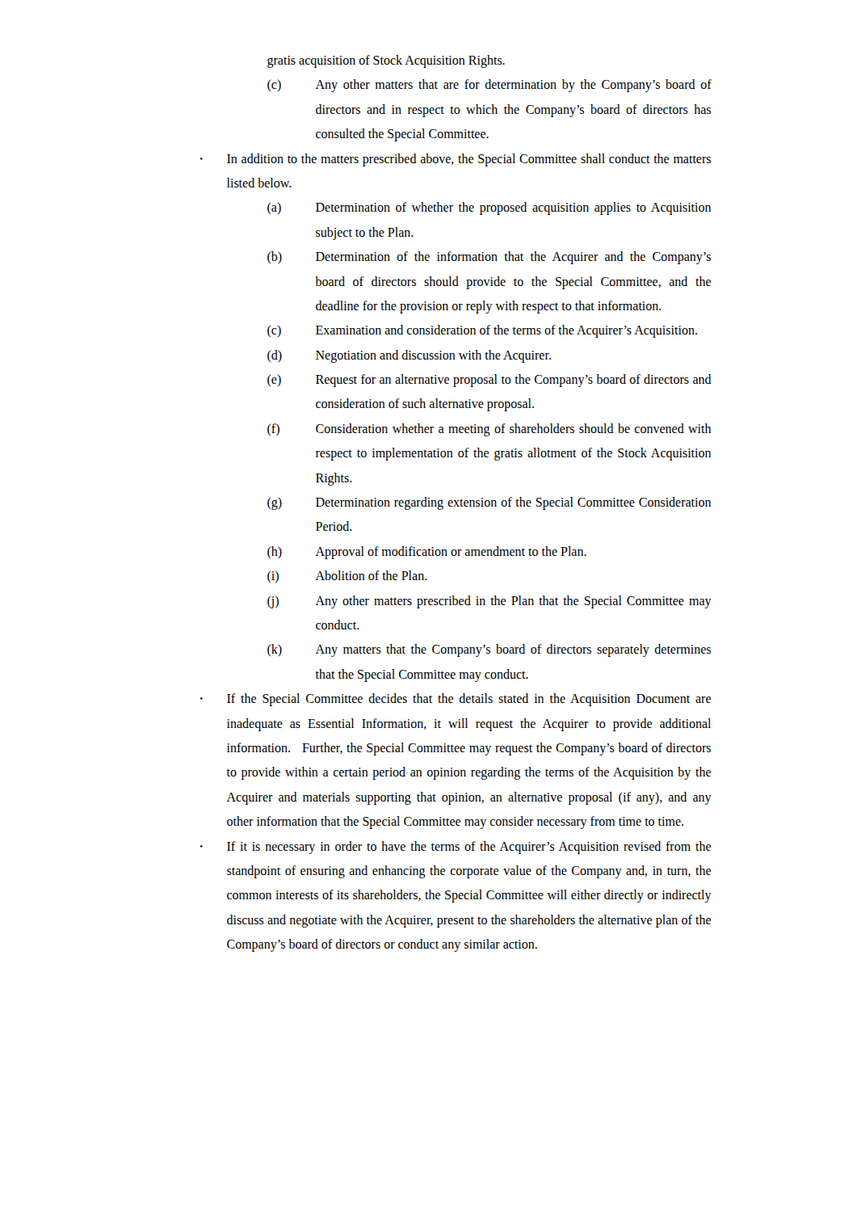gratis acquisition of Stock Acquisition Rights.
(c) Any other matters that are for determination by the Company’s board of directors and in respect to which the Company’s board of directors has consulted the Special Committee.
・ In addition to the matters prescribed above, the Special Committee shall conduct the matters listed below.
(a) Determination of whether the proposed acquisition applies to Acquisition subject to the Plan.
(b) Determination of the information that the Acquirer and the Company’s board of directors should provide to the Special Committee, and the deadline for the provision or reply with respect to that information.
(c) Examination and consideration of the terms of the Acquirer’s Acquisition.
(d) Negotiation and discussion with the Acquirer.
(e) Request for an alternative proposal to the Company’s board of directors and consideration of such alternative proposal.
(f) Consideration whether a meeting of shareholders should be convened with respect to implementation of the gratis allotment of the Stock Acquisition Rights.
(g) Determination regarding extension of the Special Committee Consideration Period.
(h) Approval of modification or amendment to the Plan.
(i) Abolition of the Plan.
(j) Any other matters prescribed in the Plan that the Special Committee may conduct.
(k) Any matters that the Company’s board of directors separately determines that the Special Committee may conduct.
・ If the Special Committee decides that the details stated in the Acquisition Document are inadequate as Essential Information, it will request the Acquirer to provide additional information. Further, the Special Committee may request the Company’s board of directors to provide within a certain period an opinion regarding the terms of the Acquisition by the Acquirer and materials supporting that opinion, an alternative proposal (if any), and any other information that the Special Committee may consider necessary from time to time.
・ If it is necessary in order to have the terms of the Acquirer’s Acquisition revised from the standpoint of ensuring and enhancing the corporate value of the Company and, in turn, the common interests of its shareholders, the Special Committee will either directly or indirectly discuss and negotiate with the Acquirer, present to the shareholders the alternative plan of the Company’s board of directors or conduct any similar action.